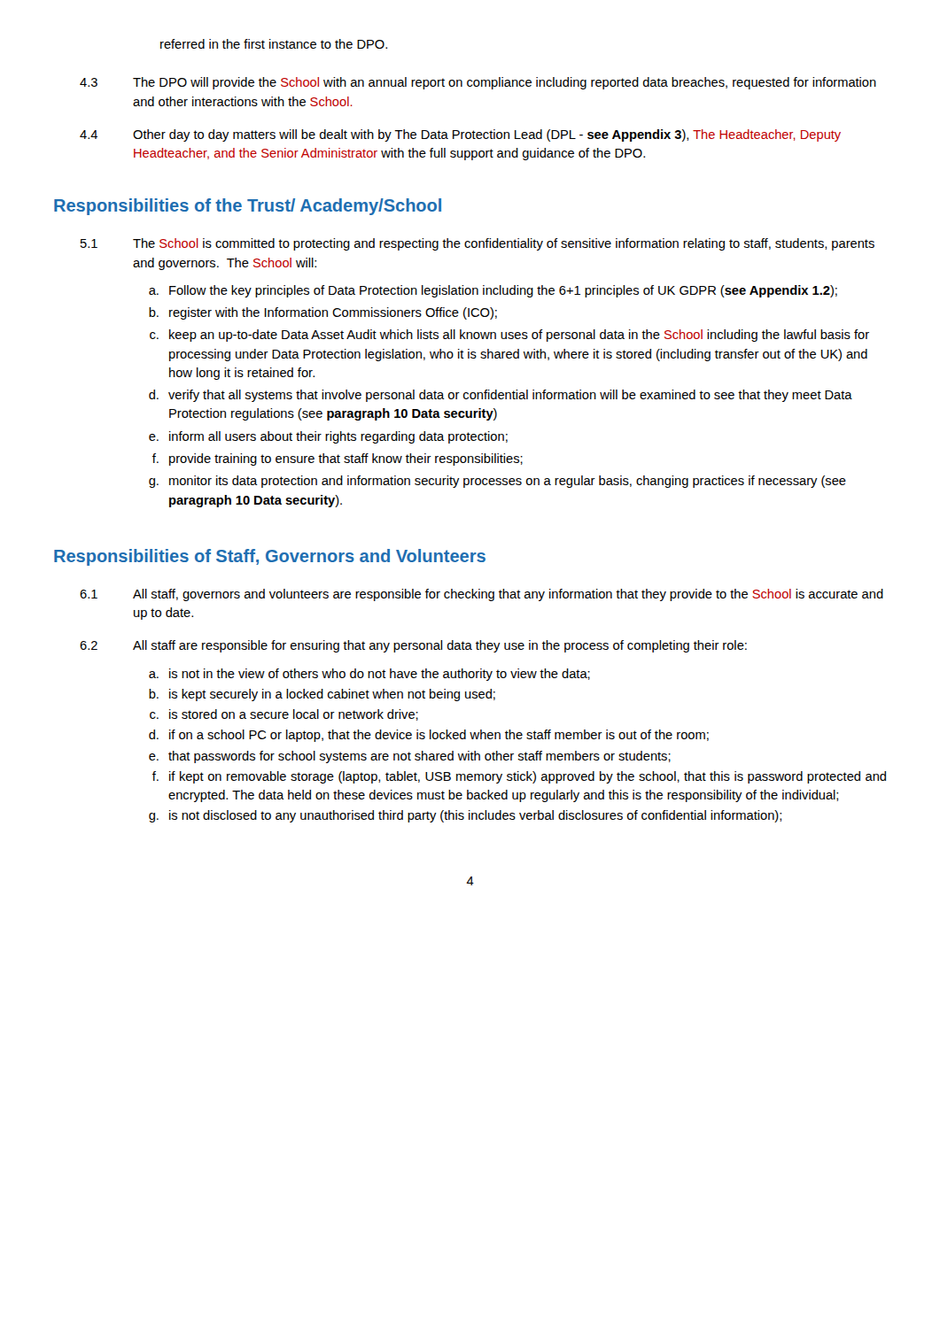referred in the first instance to the DPO.
4.3
The DPO will provide the School with an annual report on compliance including reported data breaches, requested for information and other interactions with the School.
4.4
Other day to day matters will be dealt with by The Data Protection Lead (DPL - see Appendix 3), The Headteacher, Deputy Headteacher, and the Senior Administrator with the full support and guidance of the DPO.
Responsibilities of the Trust/ Academy/School
5.1
The School is committed to protecting and respecting the confidentiality of sensitive information relating to staff, students, parents and governors. The School will:
Follow the key principles of Data Protection legislation including the 6+1 principles of UK GDPR (see Appendix 1.2);
register with the Information Commissioners Office (ICO);
keep an up-to-date Data Asset Audit which lists all known uses of personal data in the School including the lawful basis for processing under Data Protection legislation, who it is shared with, where it is stored (including transfer out of the UK) and how long it is retained for.
verify that all systems that involve personal data or confidential information will be examined to see that they meet Data Protection regulations (see paragraph 10 Data security)
inform all users about their rights regarding data protection;
provide training to ensure that staff know their responsibilities;
monitor its data protection and information security processes on a regular basis, changing practices if necessary (see paragraph 10 Data security).
Responsibilities of Staff, Governors and Volunteers
6.1
All staff, governors and volunteers are responsible for checking that any information that they provide to the School is accurate and up to date.
6.2
All staff are responsible for ensuring that any personal data they use in the process of completing their role:
is not in the view of others who do not have the authority to view the data;
is kept securely in a locked cabinet when not being used;
is stored on a secure local or network drive;
if on a school PC or laptop, that the device is locked when the staff member is out of the room;
that passwords for school systems are not shared with other staff members or students;
if kept on removable storage (laptop, tablet, USB memory stick) approved by the school, that this is password protected and encrypted. The data held on these devices must be backed up regularly and this is the responsibility of the individual;
is not disclosed to any unauthorised third party (this includes verbal disclosures of confidential information);
4